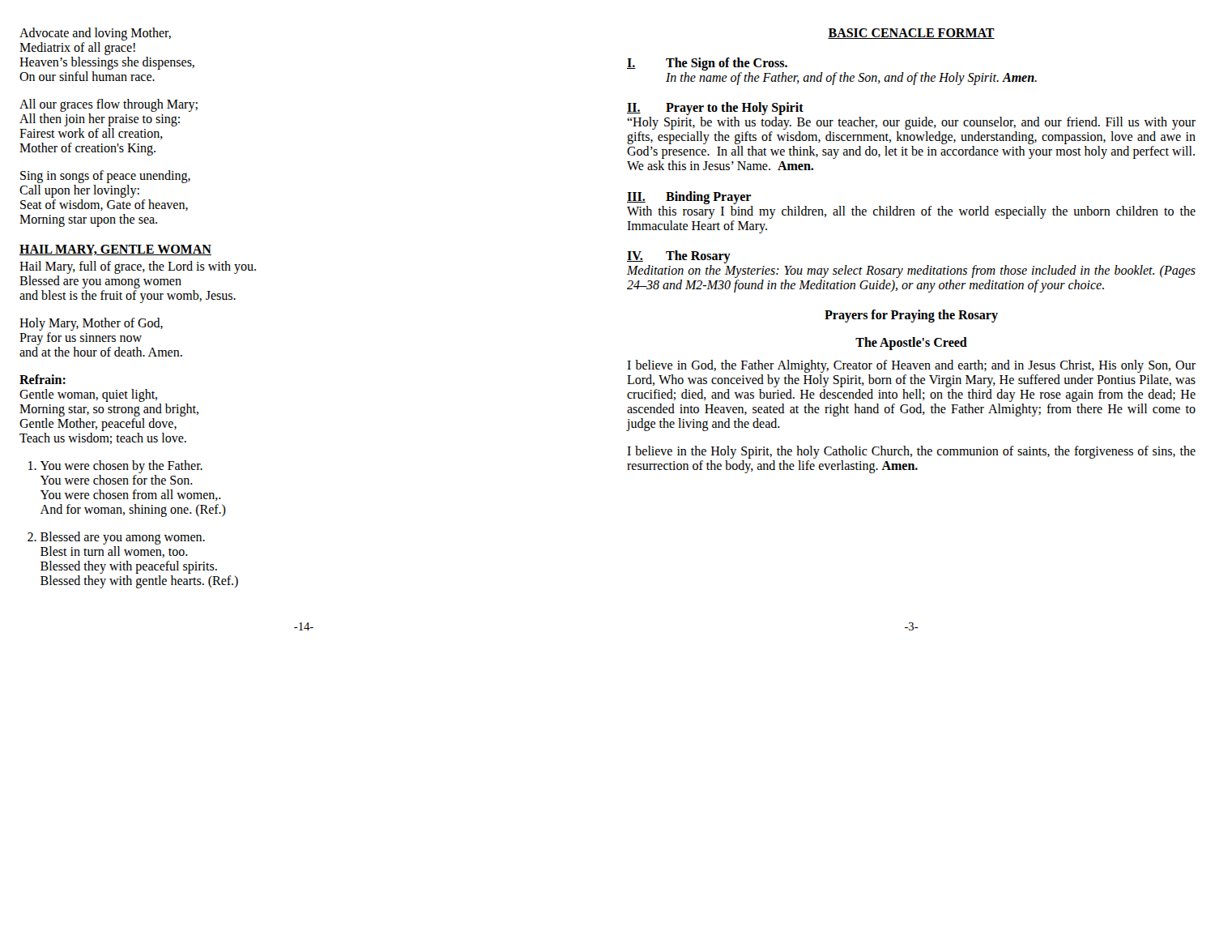Advocate and loving Mother,
Mediatrix of all grace!
Heaven’s blessings she dispenses,
On our sinful human race.
All our graces flow through Mary;
All then join her praise to sing:
Fairest work of all creation,
Mother of creation's King.
Sing in songs of peace unending,
Call upon her lovingly:
Seat of wisdom, Gate of heaven,
Morning star upon the sea.
HAIL MARY, GENTLE WOMAN
Hail Mary, full of grace, the Lord is with you.
Blessed are you among women
and blest is the fruit of your womb, Jesus.
Holy Mary, Mother of God,
Pray for us sinners now
and at the hour of death. Amen.
Refrain:
Gentle woman, quiet light,
Morning star, so strong and bright,
Gentle Mother, peaceful dove,
Teach us wisdom; teach us love.
You were chosen by the Father.
You were chosen for the Son.
You were chosen from all women,.
And for woman, shining one. (Ref.)
Blessed are you among women.
Blest in turn all women, too.
Blessed they with peaceful spirits.
Blessed they with gentle hearts. (Ref.)
-14-
BASIC CENACLE FORMAT
I. The Sign of the Cross.
In the name of the Father, and of the Son, and of the Holy Spirit. Amen.
II. Prayer to the Holy Spirit
“Holy Spirit, be with us today. Be our teacher, our guide, our counselor, and our friend. Fill us with your gifts, especially the gifts of wisdom, discernment, knowledge, understanding, compassion, love and awe in God’s presence. In all that we think, say and do, let it be in accordance with your most holy and perfect will. We ask this in Jesus’ Name. Amen.
III. Binding Prayer
With this rosary I bind my children, all the children of the world especially the unborn children to the Immaculate Heart of Mary.
IV. The Rosary
Meditation on the Mysteries: You may select Rosary meditations from those included in the booklet. (Pages 24–38 and M2-M30 found in the Meditation Guide), or any other meditation of your choice.
Prayers for Praying the Rosary
The Apostle's Creed
I believe in God, the Father Almighty, Creator of Heaven and earth; and in Jesus Christ, His only Son, Our Lord, Who was conceived by the Holy Spirit, born of the Virgin Mary, He suffered under Pontius Pilate, was crucified; died, and was buried. He descended into hell; on the third day He rose again from the dead; He ascended into Heaven, seated at the right hand of God, the Father Almighty; from there He will come to judge the living and the dead.
I believe in the Holy Spirit, the holy Catholic Church, the communion of saints, the forgiveness of sins, the resurrection of the body, and the life everlasting. Amen.
-3-